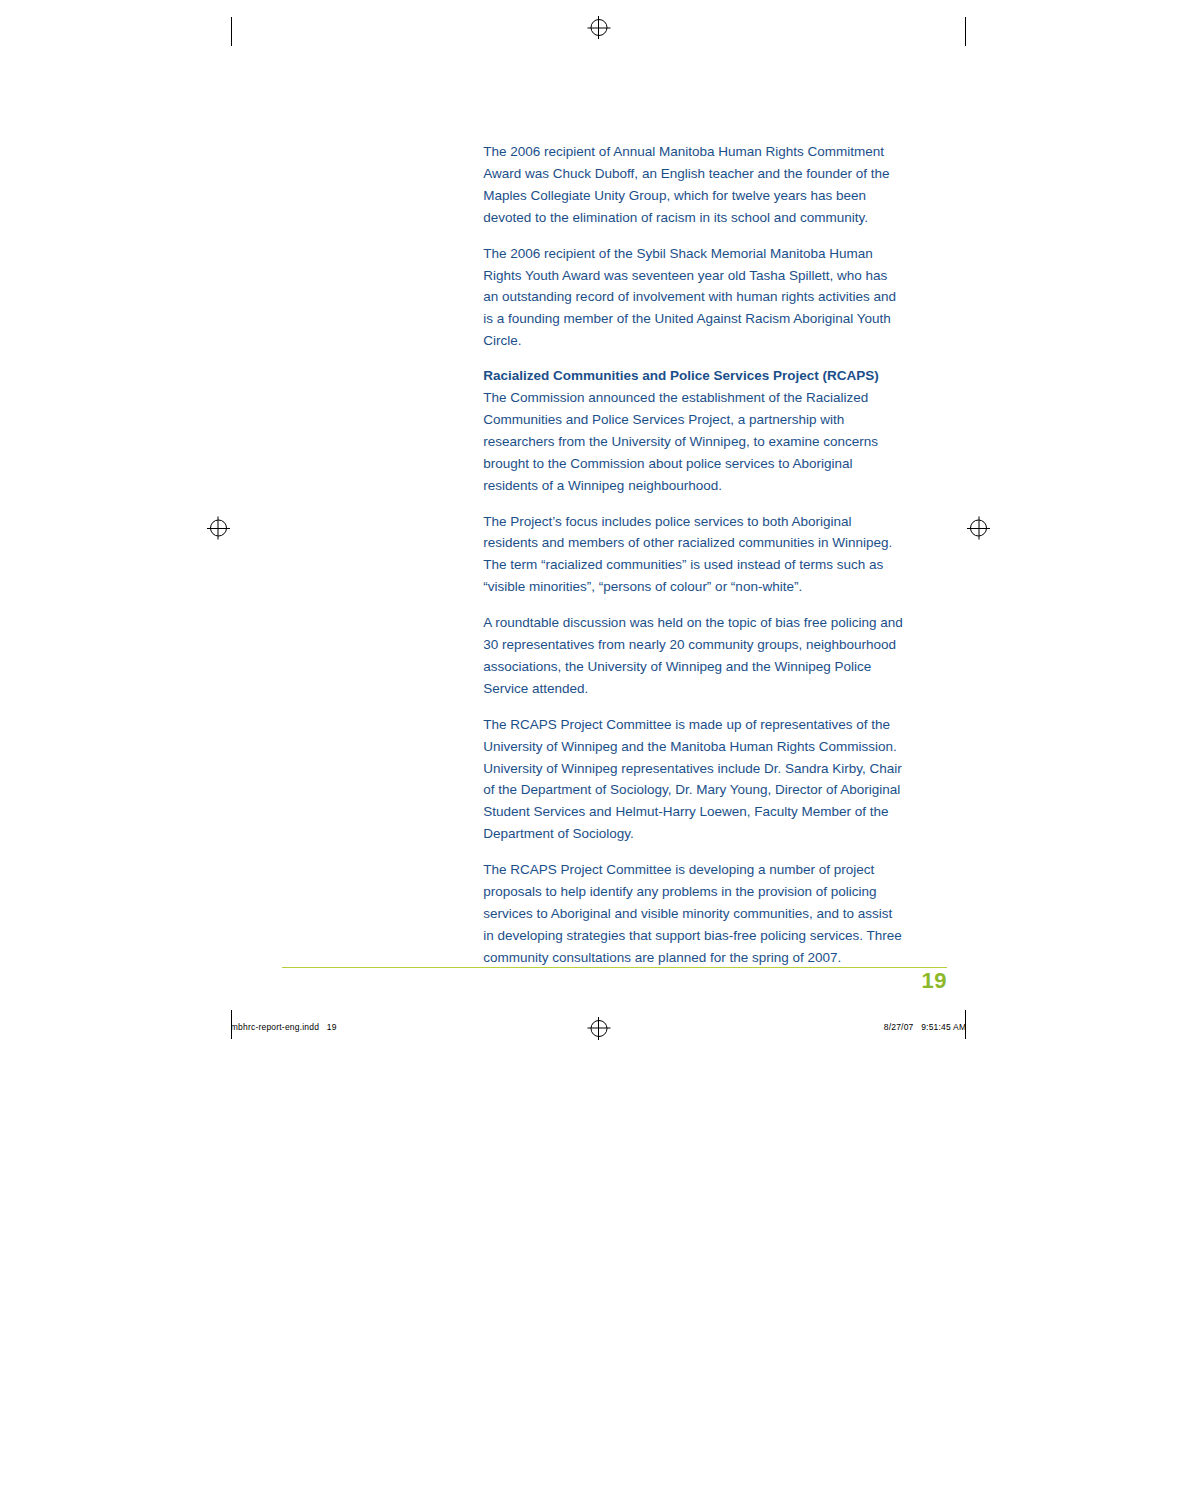The 2006 recipient of Annual Manitoba Human Rights Commitment Award was Chuck Duboff, an English teacher and the founder of the Maples Collegiate Unity Group, which for twelve years has been devoted to the elimination of racism in its school and community.
The 2006 recipient of the Sybil Shack Memorial Manitoba Human Rights Youth Award was seventeen year old Tasha Spillett, who has an outstanding record of involvement with human rights activities and is a founding member of the United Against Racism Aboriginal Youth Circle.
Racialized Communities and Police Services Project (RCAPS)
The Commission announced the establishment of the Racialized Communities and Police Services Project, a partnership with researchers from the University of Winnipeg, to examine concerns brought to the Commission about police services to Aboriginal residents of a Winnipeg neighbourhood.
The Project’s focus includes police services to both Aboriginal residents and members of other racialized communities in Winnipeg. The term “racialized communities” is used instead of terms such as “visible minorities”, “persons of colour” or “non-white”.
A roundtable discussion was held on the topic of bias free policing and 30 representatives from nearly 20 community groups, neighbourhood associations, the University of Winnipeg and the Winnipeg Police Service attended.
The RCAPS Project Committee is made up of representatives of the University of Winnipeg and the Manitoba Human Rights Commission. University of Winnipeg representatives include Dr. Sandra Kirby, Chair of the Department of Sociology, Dr. Mary Young, Director of Aboriginal Student Services and Helmut-Harry Loewen, Faculty Member of the Department of Sociology.
The RCAPS Project Committee is developing a number of project proposals to help identify any problems in the provision of policing services to Aboriginal and visible minority communities, and to assist in developing strategies that support bias-free policing services. Three community consultations are planned for the spring of 2007.
19
mbhrc-report-eng.indd 19
8/27/07 9:51:45 AM